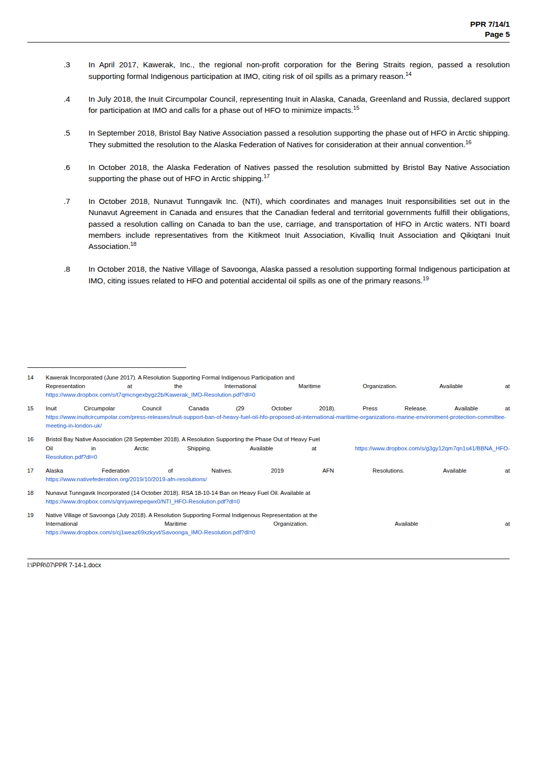PPR 7/14/1
Page 5
.3
In April 2017, Kawerak, Inc., the regional non-profit corporation for the Bering Straits region, passed a resolution supporting formal Indigenous participation at IMO, citing risk of oil spills as a primary reason.14
.4
In July 2018, the Inuit Circumpolar Council, representing Inuit in Alaska, Canada, Greenland and Russia, declared support for participation at IMO and calls for a phase out of HFO to minimize impacts.15
.5
In September 2018, Bristol Bay Native Association passed a resolution supporting the phase out of HFO in Arctic shipping. They submitted the resolution to the Alaska Federation of Natives for consideration at their annual convention.16
.6
In October 2018, the Alaska Federation of Natives passed the resolution submitted by Bristol Bay Native Association supporting the phase out of HFO in Arctic shipping.17
.7
In October 2018, Nunavut Tunngavik Inc. (NTI), which coordinates and manages Inuit responsibilities set out in the Nunavut Agreement in Canada and ensures that the Canadian federal and territorial governments fulfill their obligations, passed a resolution calling on Canada to ban the use, carriage, and transportation of HFO in Arctic waters. NTI board members include representatives from the Kitikmeot Inuit Association, Kivalliq Inuit Association and Qikiqtani Inuit Association.18
.8
In October 2018, the Native Village of Savoonga, Alaska passed a resolution supporting formal Indigenous participation at IMO, citing issues related to HFO and potential accidental oil spills as one of the primary reasons.19
14
Kawerak Incorporated (June 2017). A Resolution Supporting Formal Indigenous Participation and
Representation at the International Maritime Organization. Available at
https://www.dropbox.com/s/t7qmcngexbygz2b/Kawerak_IMO-Resolution.pdf?dl=0
15
Inuit Circumpolar Council Canada(29 October 2018). Press Release. Available at
https://www.inuitcircumpolar.com/press-releases/inuit-support-ban-of-heavy-fuel-oil-hfo-proposed-at-international-maritime-organizations-marine-environment-protection-committee-meeting-in-london-uk/
16
Bristol Bay Native Association (28 September 2018). A Resolution Supporting the Phase Out of Heavy Fuel
Oil in Arctic Shipping. Available at https://www.dropbox.com/s/g3gy12qm7qn1s41/BBNA_HFO-
Resolution.pdf?dl=0
17
Alaska Federation of Natives. 2019 AFN Resolutions. Available at
https://www.nativefederation.org/2019/10/2019-afn-resolutions/
18
Nunavut Tunngavik Incorporated (14 October 2018). RSA 18-10-14 Ban on Heavy Fuel Oil. Available at
https://www.dropbox.com/s/qnrjuwirepeqwx0/NTI_HFO-Resolution.pdf?dl=0
19
Native Village of Savoonga (July 2018). A Resolution Supporting Formal Indigenous Representation at the
International Maritime Organization. Available at
https://www.dropbox.com/s/cj1weaz69xzkyvt/Savoonga_IMO-Resolution.pdf?dl=0
I:\PPR\07\PPR 7-14-1.docx